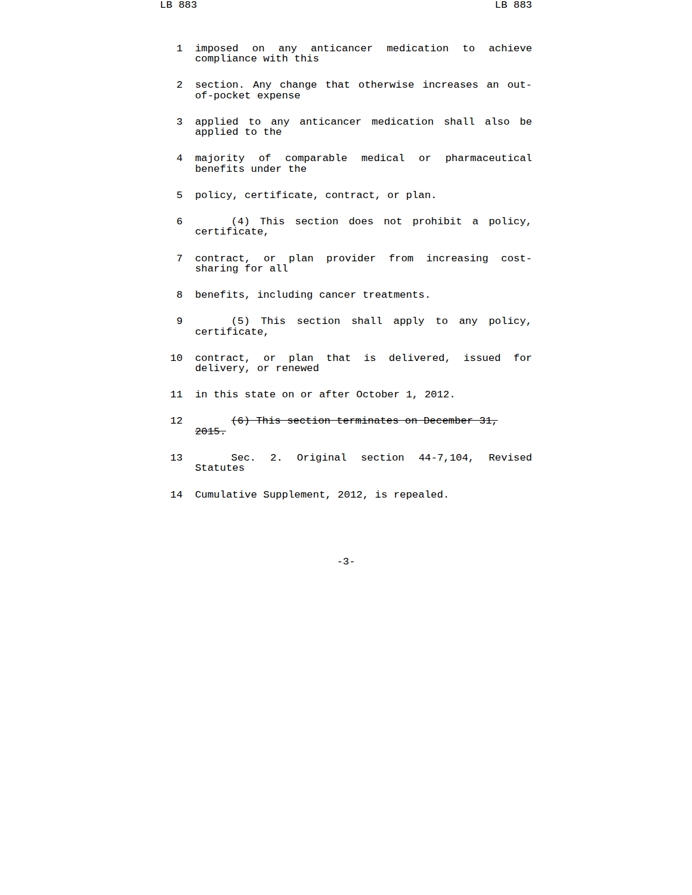LB 883 LB 883
1 imposed on any anticancer medication to achieve compliance with this
2 section. Any change that otherwise increases an out-of-pocket expense
3 applied to any anticancer medication shall also be applied to the
4 majority of comparable medical or pharmaceutical benefits under the
5 policy, certificate, contract, or plan.
6 (4) This section does not prohibit a policy, certificate,
7 contract, or plan provider from increasing cost-sharing for all
8 benefits, including cancer treatments.
9 (5) This section shall apply to any policy, certificate,
10 contract, or plan that is delivered, issued for delivery, or renewed
11 in this state on or after October 1, 2012.
12 (6) This section terminates on December 31, 2015.
13 Sec. 2. Original section 44-7,104, Revised Statutes
14 Cumulative Supplement, 2012, is repealed.
-3-